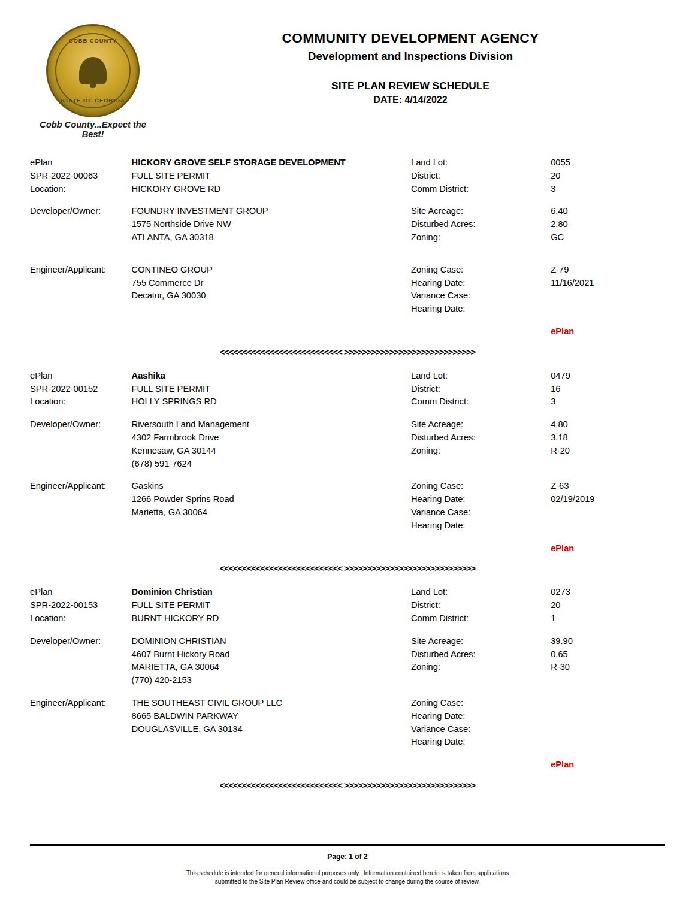COBB COUNTY
STATE OF GEORGIA
Cobb County...Expect the Best!
COMMUNITY DEVELOPMENT AGENCY
Development and Inspections Division
SITE PLAN REVIEW SCHEDULE
DATE: 4/14/2022
| ePlan | HICKORY GROVE SELF STORAGE DEVELOPMENT | Land Lot: | 0055 |
| SPR-2022-00063 | FULL SITE PERMIT | District: | 20 |
| Location: | HICKORY GROVE RD | Comm District: | 3 |
| Developer/Owner: | FOUNDRY INVESTMENT GROUP | Site Acreage: | 6.40 |
| | 1575 Northside Drive NW | Disturbed Acres: | 2.80 |
| | ATLANTA, GA 30318 | Zoning: | GC |
| Engineer/Applicant: | CONTINEO GROUP | Zoning Case: | Z-79 |
| | 755 Commerce Dr | Hearing Date: | 11/16/2021 |
| | Decatur, GA 30030 | Variance Case: | |
| | | Hearing Date: | |
| | ePlan |
<<<<<<<<<<<<<<<<<<<<<<<<<<< >>>>>>>>>>>>>>>>>>>>>>>>>>>>>
| ePlan | Aashika | Land Lot: | 0479 |
| SPR-2022-00152 | FULL SITE PERMIT | District: | 16 |
| Location: | HOLLY SPRINGS RD | Comm District: | 3 |
| Developer/Owner: | Riversouth Land Management | Site Acreage: | 4.80 |
| | 4302 Farmbrook Drive | Disturbed Acres: | 3.18 |
| | Kennesaw, GA 30144 | Zoning: | R-20 |
| | (678) 591-7624 | | |
| Engineer/Applicant: | Gaskins | Zoning Case: | Z-63 |
| | 1266 Powder Sprins Road | Hearing Date: | 02/19/2019 |
| | Marietta, GA 30064 | Variance Case: | |
| | | Hearing Date: | |
| | ePlan |
<<<<<<<<<<<<<<<<<<<<<<<<<<< >>>>>>>>>>>>>>>>>>>>>>>>>>>>>
| ePlan | Dominion Christian | Land Lot: | 0273 |
| SPR-2022-00153 | FULL SITE PERMIT | District: | 20 |
| Location: | BURNT HICKORY RD | Comm District: | 1 |
| Developer/Owner: | DOMINION CHRISTIAN | Site Acreage: | 39.90 |
| | 4607 Burnt Hickory Road | Disturbed Acres: | 0.65 |
| | MARIETTA, GA 30064 | Zoning: | R-30 |
| | (770) 420-2153 | | |
| Engineer/Applicant: | THE SOUTHEAST CIVIL GROUP LLC | Zoning Case: | |
| | 8665 BALDWIN PARKWAY | Hearing Date: | |
| | DOUGLASVILLE, GA 30134 | Variance Case: | |
| | | Hearing Date: | |
| | ePlan |
<<<<<<<<<<<<<<<<<<<<<<<<<<< >>>>>>>>>>>>>>>>>>>>>>>>>>>>>
Page: 1 of 2
This schedule is intended for general informational purposes only. Information contained herein is taken from applications
submitted to the Site Plan Review office and could be subject to change during the course of review.